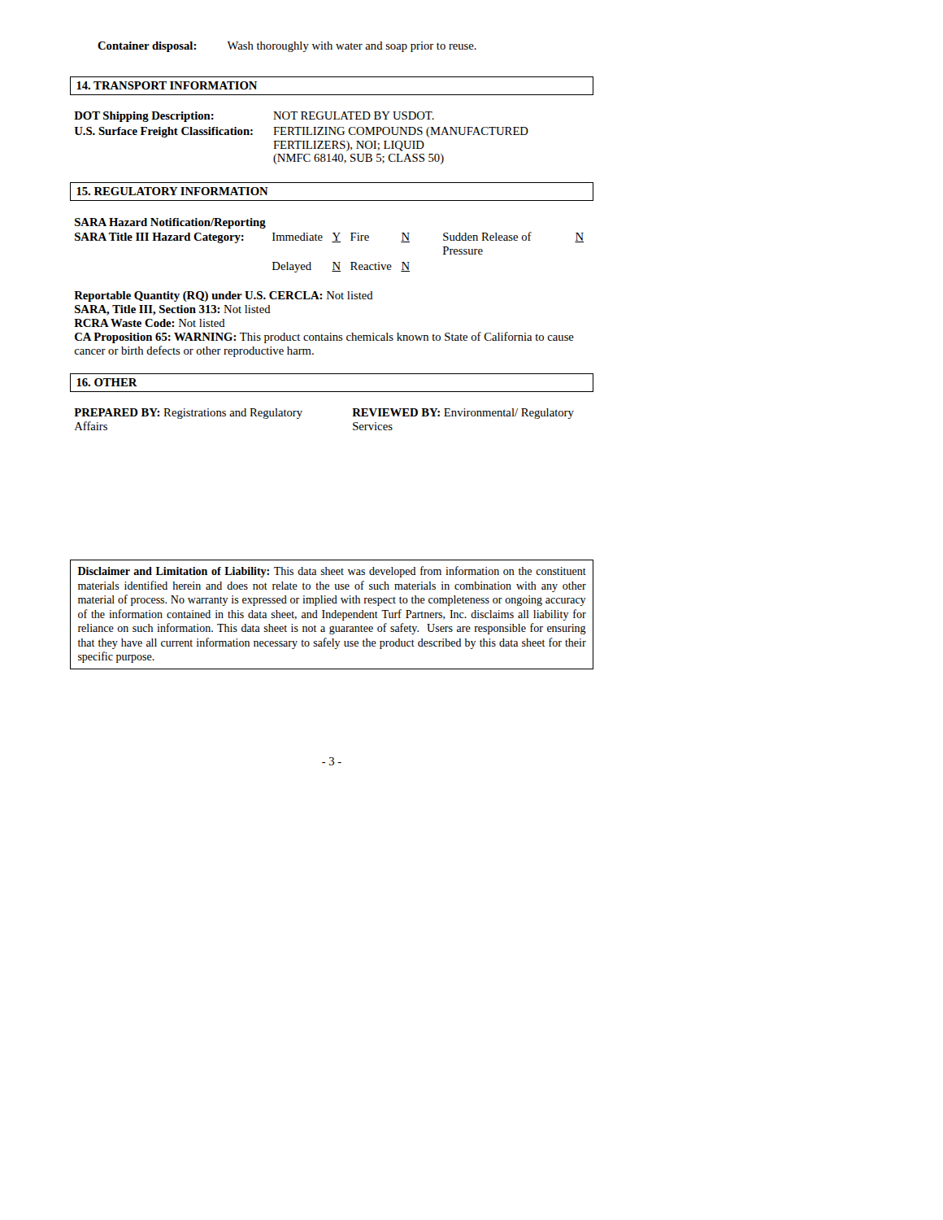Container disposal: Wash thoroughly with water and soap prior to reuse.
14. TRANSPORT INFORMATION
| DOT Shipping Description: | NOT REGULATED BY USDOT. |
| U.S. Surface Freight Classification: | FERTILIZING COMPOUNDS (MANUFACTURED FERTILIZERS), NOI; LIQUID (NMFC 68140, SUB 5; CLASS 50) |
15. REGULATORY INFORMATION
SARA Hazard Notification/Reporting
| SARA Title III Hazard Category: | Immediate | Y | Fire | N | Sudden Release of Pressure | N |
| | Delayed | N | Reactive | N | | |
Reportable Quantity (RQ) under U.S. CERCLA: Not listed
SARA, Title III, Section 313: Not listed
RCRA Waste Code: Not listed
CA Proposition 65: WARNING: This product contains chemicals known to State of California to cause cancer or birth defects or other reproductive harm.
16. OTHER
| PREPARED BY: Registrations and Regulatory Affairs | REVIEWED BY: Environmental/ Regulatory Services |
Disclaimer and Limitation of Liability: This data sheet was developed from information on the constituent materials identified herein and does not relate to the use of such materials in combination with any other material of process. No warranty is expressed or implied with respect to the completeness or ongoing accuracy of the information contained in this data sheet, and Independent Turf Partners, Inc. disclaims all liability for reliance on such information. This data sheet is not a guarantee of safety. Users are responsible for ensuring that they have all current information necessary to safely use the product described by this data sheet for their specific purpose.
- 3 -